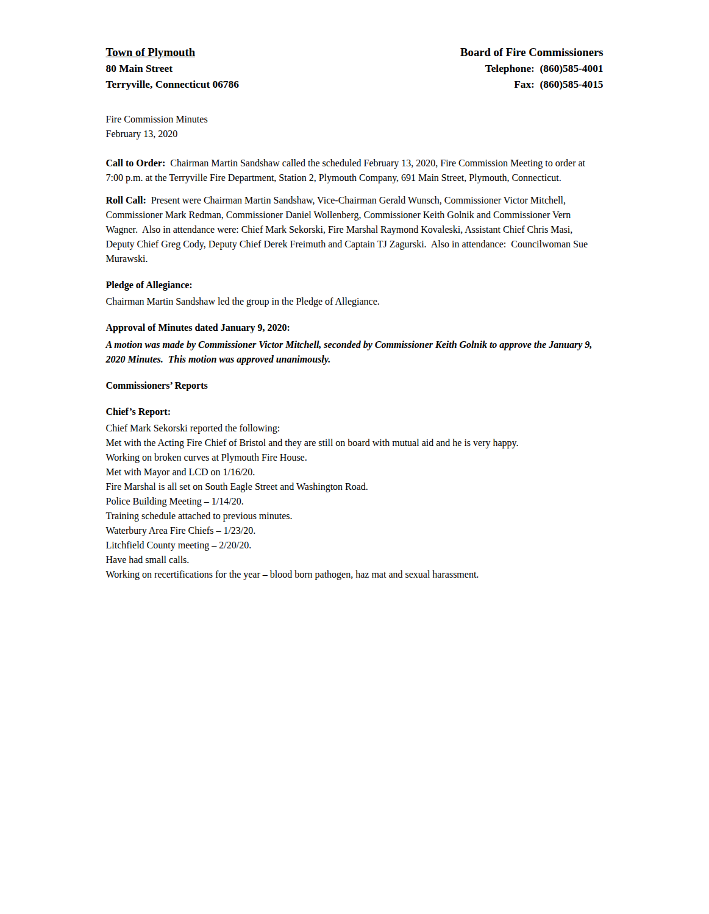Town of Plymouth
Board of Fire Commissioners
80 Main Street
Telephone: (860)585-4001
Terryville, Connecticut 06786
Fax: (860)585-4015
Fire Commission Minutes
February 13, 2020
Call to Order: Chairman Martin Sandshaw called the scheduled February 13, 2020, Fire Commission Meeting to order at 7:00 p.m. at the Terryville Fire Department, Station 2, Plymouth Company, 691 Main Street, Plymouth, Connecticut.
Roll Call: Present were Chairman Martin Sandshaw, Vice-Chairman Gerald Wunsch, Commissioner Victor Mitchell, Commissioner Mark Redman, Commissioner Daniel Wollenberg, Commissioner Keith Golnik and Commissioner Vern Wagner. Also in attendance were: Chief Mark Sekorski, Fire Marshal Raymond Kovaleski, Assistant Chief Chris Masi, Deputy Chief Greg Cody, Deputy Chief Derek Freimuth and Captain TJ Zagurski. Also in attendance: Councilwoman Sue Murawski.
Pledge of Allegiance:
Chairman Martin Sandshaw led the group in the Pledge of Allegiance.
Approval of Minutes dated January 9, 2020:
A motion was made by Commissioner Victor Mitchell, seconded by Commissioner Keith Golnik to approve the January 9, 2020 Minutes. This motion was approved unanimously.
Commissioners’ Reports
Chief’s Report:
Chief Mark Sekorski reported the following:
Met with the Acting Fire Chief of Bristol and they are still on board with mutual aid and he is very happy.
Working on broken curves at Plymouth Fire House.
Met with Mayor and LCD on 1/16/20.
Fire Marshal is all set on South Eagle Street and Washington Road.
Police Building Meeting – 1/14/20.
Training schedule attached to previous minutes.
Waterbury Area Fire Chiefs – 1/23/20.
Litchfield County meeting – 2/20/20.
Have had small calls.
Working on recertifications for the year – blood born pathogen, haz mat and sexual harassment.